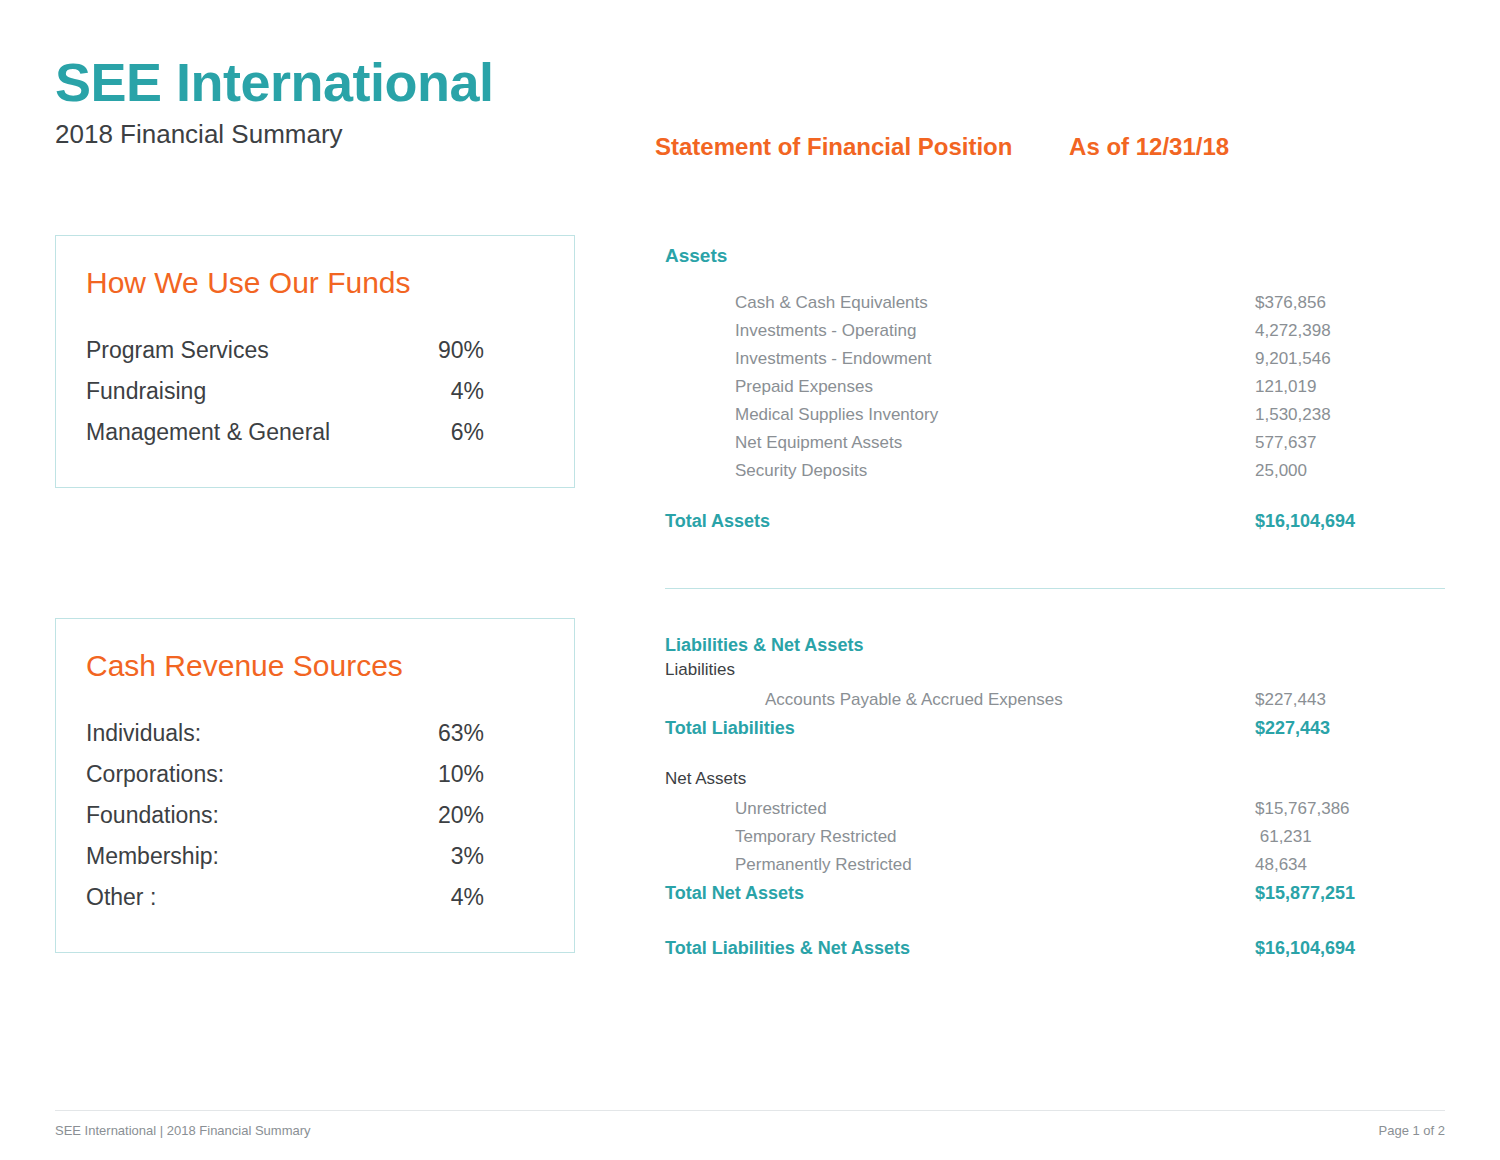SEE International
2018 Financial Summary
Statement of Financial Position As of 12/31/18
How We Use Our Funds
| Program Services | 90% |
| Fundraising | 4% |
| Management & General | 6% |
Cash Revenue Sources
| Individuals: | 63% |
| Corporations: | 10% |
| Foundations: | 20% |
| Membership: | 3% |
| Other : | 4% |
Assets
| Cash & Cash Equivalents | $376,856 |
| Investments - Operating | 4,272,398 |
| Investments - Endowment | 9,201,546 |
| Prepaid Expenses | 121,019 |
| Medical Supplies Inventory | 1,530,238 |
| Net Equipment Assets | 577,637 |
| Security Deposits | 25,000 |
| Total Assets | $16,104,694 |
Liabilities & Net Assets
Liabilities
| Accounts Payable & Accrued Expenses | $227,443 |
| Total Liabilities | $227,443 |
Net Assets
| Unrestricted | $15,767,386 |
| Temporary Restricted | 61,231 |
| Permanently Restricted | 48,634 |
| Total Net Assets | $15,877,251 |
| Total Liabilities & Net Assets | $16,104,694 |
SEE International | 2018 Financial Summary Page 1 of 2